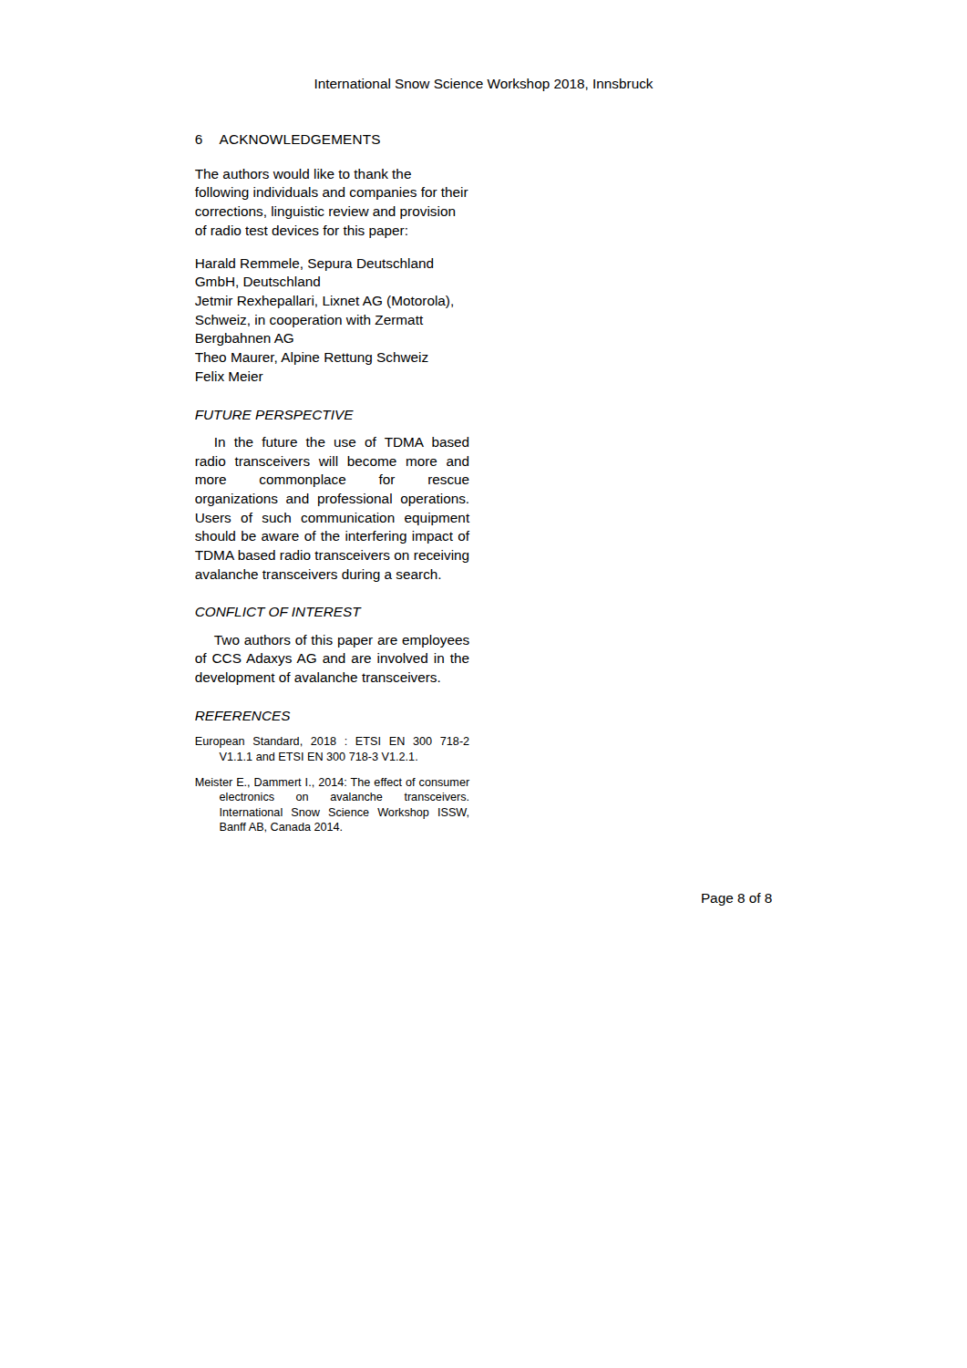International Snow Science Workshop 2018, Innsbruck
6 ACKNOWLEDGEMENTS
The authors would like to thank the following individuals and companies for their corrections, linguistic review and provision of radio test devices for this paper:
Harald Remmele, Sepura Deutschland GmbH, Deutschland
Jetmir Rexhepallari, Lixnet AG (Motorola), Schweiz, in cooperation with Zermatt Bergbahnen AG
Theo Maurer, Alpine Rettung Schweiz
Felix Meier
FUTURE PERSPECTIVE
In the future the use of TDMA based radio transceivers will become more and more commonplace for rescue organizations and professional operations. Users of such communication equipment should be aware of the interfering impact of TDMA based radio transceivers on receiving avalanche transceivers during a search.
CONFLICT OF INTEREST
Two authors of this paper are employees of CCS Adaxys AG and are involved in the development of avalanche transceivers.
REFERENCES
European Standard, 2018 : ETSI EN 300 718-2 V1.1.1 and ETSI EN 300 718-3 V1.2.1.
Meister E., Dammert I., 2014: The effect of consumer electronics on avalanche transceivers. International Snow Science Workshop ISSW, Banff AB, Canada 2014.
Page 8 of 8